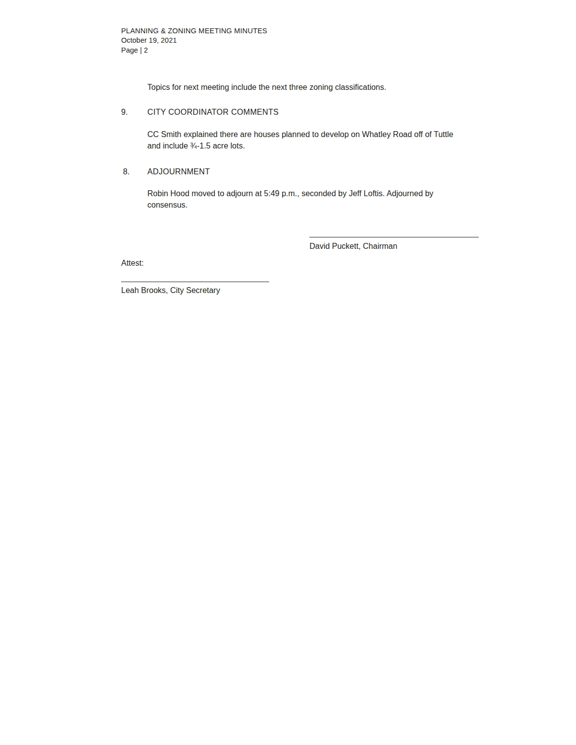PLANNING & ZONING MEETING MINUTES
October 19, 2021
Page | 2
Topics for next meeting include the next three zoning classifications.
9.
CITY COORDINATOR COMMENTS
CC Smith explained there are houses planned to develop on Whatley Road off of Tuttle and include ¾-1.5 acre lots.
8.
ADJOURNMENT
Robin Hood moved to adjourn at 5:49 p.m., seconded by Jeff Loftis. Adjourned by consensus.
David Puckett, Chairman
Attest:
Leah Brooks, City Secretary